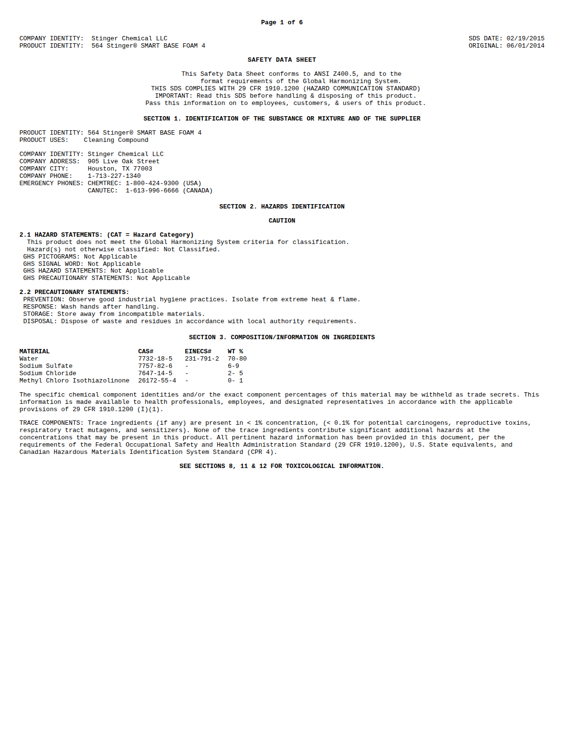Page 1 of 6
COMPANY IDENTITY: Stinger Chemical LLC PRODUCT IDENTITY: 564 Stinger® SMART BASE FOAM 4
SDS DATE: 02/19/2015 ORIGINAL: 06/01/2014
SAFETY DATA SHEET
This Safety Data Sheet conforms to ANSI Z400.5, and to the format requirements of the Global Harmonizing System. THIS SDS COMPLIES WITH 29 CFR 1910.1200 (HAZARD COMMUNICATION STANDARD) IMPORTANT: Read this SDS before handling & disposing of this product. Pass this information on to employees, customers, & users of this product.
SECTION 1. IDENTIFICATION OF THE SUBSTANCE OR MIXTURE AND OF THE SUPPLIER
PRODUCT IDENTITY: 564 Stinger® SMART BASE FOAM 4 PRODUCT USES: Cleaning Compound
COMPANY IDENTITY: Stinger Chemical LLC COMPANY ADDRESS: 905 Live Oak Street COMPANY CITY: Houston, TX 77003 COMPANY PHONE: 1-713-227-1340 EMERGENCY PHONES: CHEMTREC: 1-800-424-9300 (USA) CANUTEC: 1-613-996-6666 (CANADA)
SECTION 2. HAZARDS IDENTIFICATION
CAUTION
2.1 HAZARD STATEMENTS: (CAT = Hazard Category) This product does not meet the Global Harmonizing System criteria for classification. Hazard(s) not otherwise classified: Not Classified. GHS PICTOGRAMS: Not Applicable GHS SIGNAL WORD: Not Applicable GHS HAZARD STATEMENTS: Not Applicable GHS PRECAUTIONARY STATEMENTS: Not Applicable
2.2 PRECAUTIONARY STATEMENTS: PREVENTION: Observe good industrial hygiene practices. Isolate from extreme heat & flame. RESPONSE: Wash hands after handling. STORAGE: Store away from incompatible materials. DISPOSAL: Dispose of waste and residues in accordance with local authority requirements.
SECTION 3. COMPOSITION/INFORMATION ON INGREDIENTS
| MATERIAL | CAS# | EINECS# | WT % |
| --- | --- | --- | --- |
| Water | 7732-18-5 | 231-791-2 | 70-80 |
| Sodium Sulfate | 7757-82-6 | - | 6-9 |
| Sodium Chloride | 7647-14-5 | - | 2- 5 |
| Methyl Chloro Isothiazolinone | 26172-55-4 | - | 0- 1 |
The specific chemical component identities and/or the exact component percentages of this material may be withheld as trade secrets. This information is made available to health professionals, employees, and designated representatives in accordance with the applicable provisions of 29 CFR 1910.1200 (I)(1).
TRACE COMPONENTS: Trace ingredients (if any) are present in < 1% concentration, (< 0.1% for potential carcinogens, reproductive toxins, respiratory tract mutagens, and sensitizers). None of the trace ingredients contribute significant additional hazards at the concentrations that may be present in this product. All pertinent hazard information has been provided in this document, per the requirements of the Federal Occupational Safety and Health Administration Standard (29 CFR 1910.1200), U.S. State equivalents, and Canadian Hazardous Materials Identification System Standard (CPR 4).
SEE SECTIONS 8, 11 & 12 FOR TOXICOLOGICAL INFORMATION.